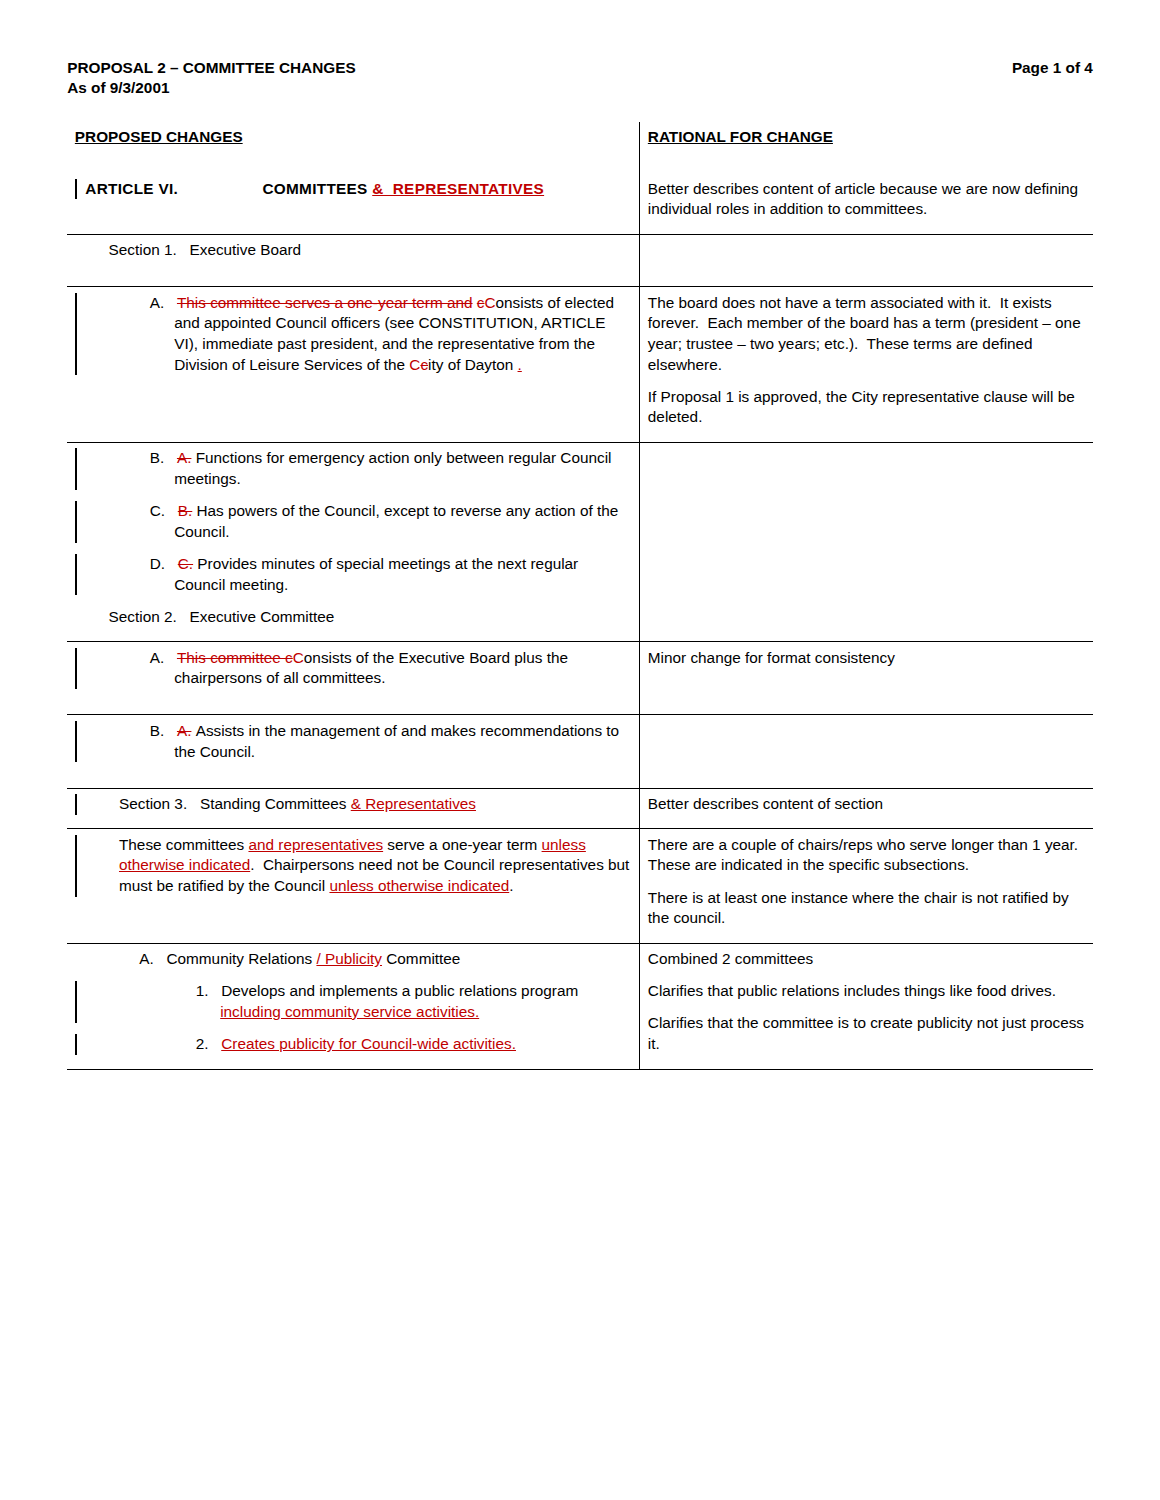PROPOSAL 2 – COMMITTEE CHANGES
As of 9/3/2001
Page 1 of 4
| PROPOSED CHANGES | RATIONAL FOR CHANGE |
| ARTICLE VI. COMMITTEES & REPRESENTATIVES | Better describes content of article because we are now defining individual roles in addition to committees. |
| Section 1. Executive Board | |
| A. This committee serves a one-year term and c C onsists of elected and appointed Council officers (see CONSTITUTION, ARTICLE VI), immediate past president, and the representative from the Division of Leisure Services of the C c ity of Dayton . | The board does not have a term associated with it. It exists forever. Each member of the board has a term (president – one year; trustee – two years; etc.). These terms are defined elsewhere. If Proposal 1 is approved, the City representative clause will be deleted. |
| B. A. Functions for emergency action only between regular Council meetings. C. B. Has powers of the Council, except to reverse any action of the Council. D. C. Provides minutes of special meetings at the next regular Council meeting. Section 2. Executive Committee | |
| A. This committee c C onsists of the Executive Board plus the chairpersons of all committees. | Minor change for format consistency |
| B. A. Assists in the management of and makes recommendations to the Council. | |
| Section 3. Standing Committees & Representatives | Better describes content of section |
| These committees and representatives serve a one-year term unless otherwise indicated . Chairpersons need not be Council representatives but must be ratified by the Council unless otherwise indicated . | There are a couple of chairs/reps who serve longer than 1 year. These are indicated in the specific subsections. There is at least one instance where the chair is not ratified by the council. |
| A. Community Relations / Publicity Committee 1. Develops and implements a public relations program including community service activities. 2. Creates publicity for Council-wide activities. | Combined 2 committees Clarifies that public relations includes things like food drives. Clarifies that the committee is to create publicity not just process it. |